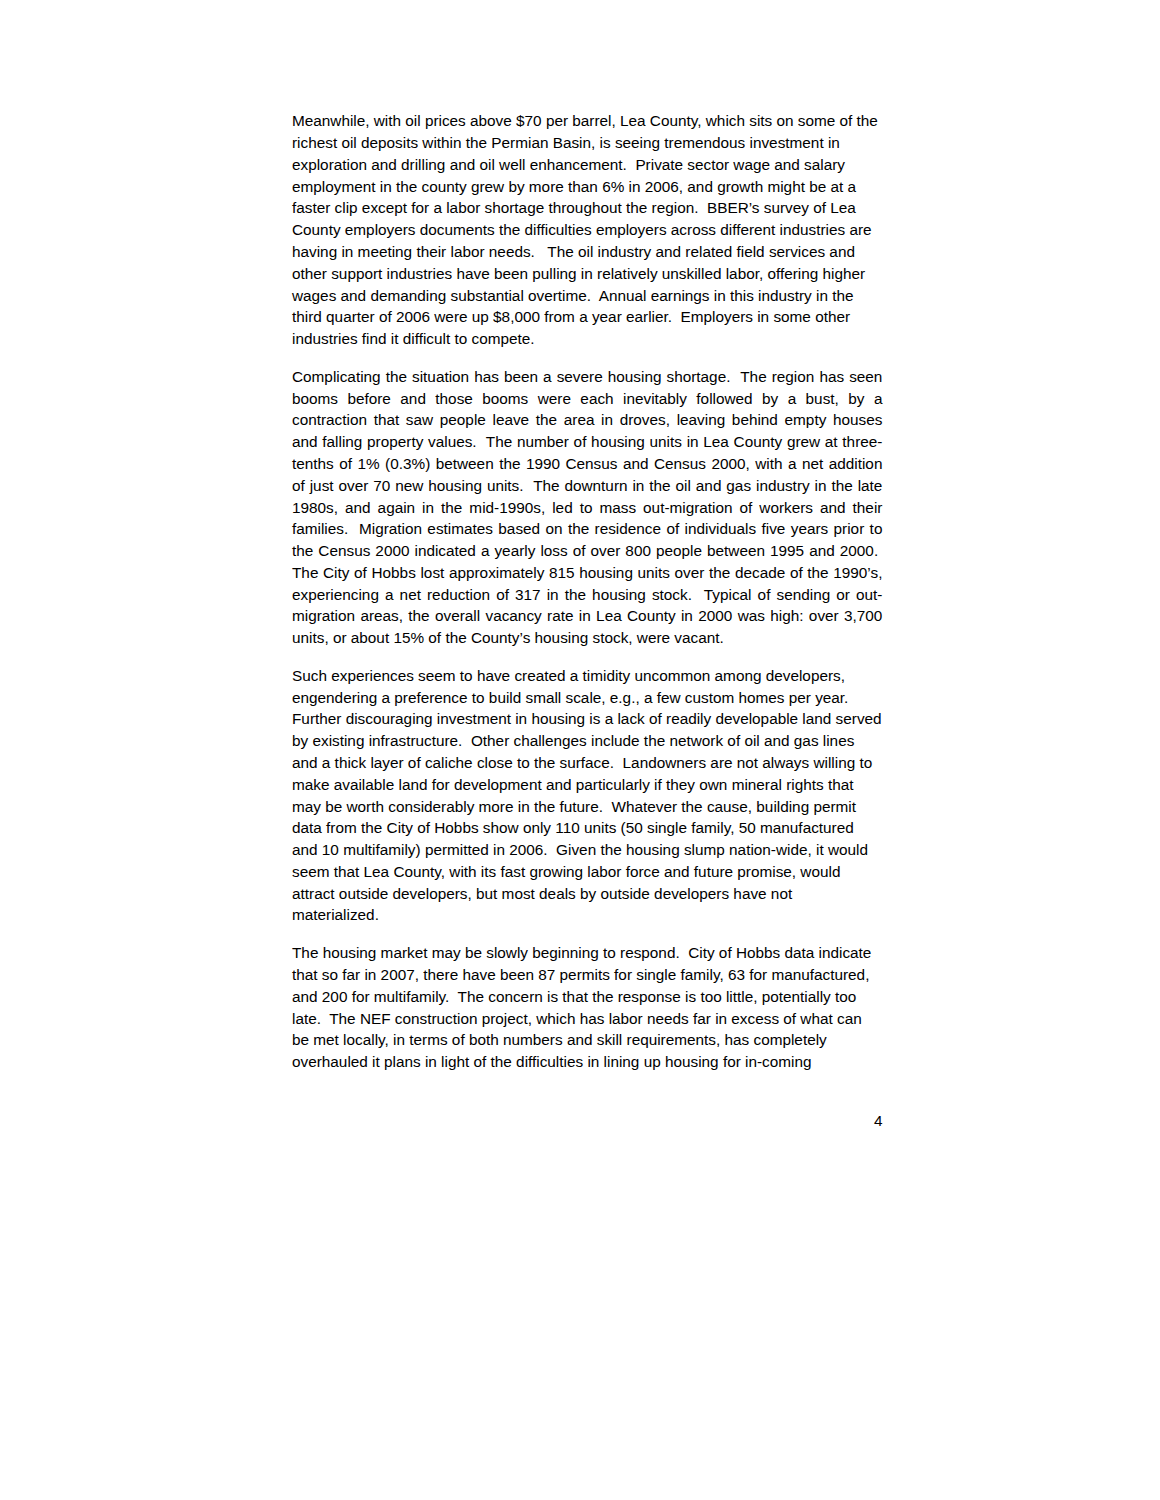Meanwhile, with oil prices above $70 per barrel, Lea County, which sits on some of the richest oil deposits within the Permian Basin, is seeing tremendous investment in exploration and drilling and oil well enhancement. Private sector wage and salary employment in the county grew by more than 6% in 2006, and growth might be at a faster clip except for a labor shortage throughout the region. BBER’s survey of Lea County employers documents the difficulties employers across different industries are having in meeting their labor needs. The oil industry and related field services and other support industries have been pulling in relatively unskilled labor, offering higher wages and demanding substantial overtime. Annual earnings in this industry in the third quarter of 2006 were up $8,000 from a year earlier. Employers in some other industries find it difficult to compete.
Complicating the situation has been a severe housing shortage. The region has seen booms before and those booms were each inevitably followed by a bust, by a contraction that saw people leave the area in droves, leaving behind empty houses and falling property values. The number of housing units in Lea County grew at three-tenths of 1% (0.3%) between the 1990 Census and Census 2000, with a net addition of just over 70 new housing units. The downturn in the oil and gas industry in the late 1980s, and again in the mid-1990s, led to mass out-migration of workers and their families. Migration estimates based on the residence of individuals five years prior to the Census 2000 indicated a yearly loss of over 800 people between 1995 and 2000. The City of Hobbs lost approximately 815 housing units over the decade of the 1990’s, experiencing a net reduction of 317 in the housing stock. Typical of sending or out-migration areas, the overall vacancy rate in Lea County in 2000 was high: over 3,700 units, or about 15% of the County’s housing stock, were vacant.
Such experiences seem to have created a timidity uncommon among developers, engendering a preference to build small scale, e.g., a few custom homes per year. Further discouraging investment in housing is a lack of readily developable land served by existing infrastructure. Other challenges include the network of oil and gas lines and a thick layer of caliche close to the surface. Landowners are not always willing to make available land for development and particularly if they own mineral rights that may be worth considerably more in the future. Whatever the cause, building permit data from the City of Hobbs show only 110 units (50 single family, 50 manufactured and 10 multifamily) permitted in 2006. Given the housing slump nation-wide, it would seem that Lea County, with its fast growing labor force and future promise, would attract outside developers, but most deals by outside developers have not materialized.
The housing market may be slowly beginning to respond. City of Hobbs data indicate that so far in 2007, there have been 87 permits for single family, 63 for manufactured, and 200 for multifamily. The concern is that the response is too little, potentially too late. The NEF construction project, which has labor needs far in excess of what can be met locally, in terms of both numbers and skill requirements, has completely overhauled it plans in light of the difficulties in lining up housing for in-coming
4